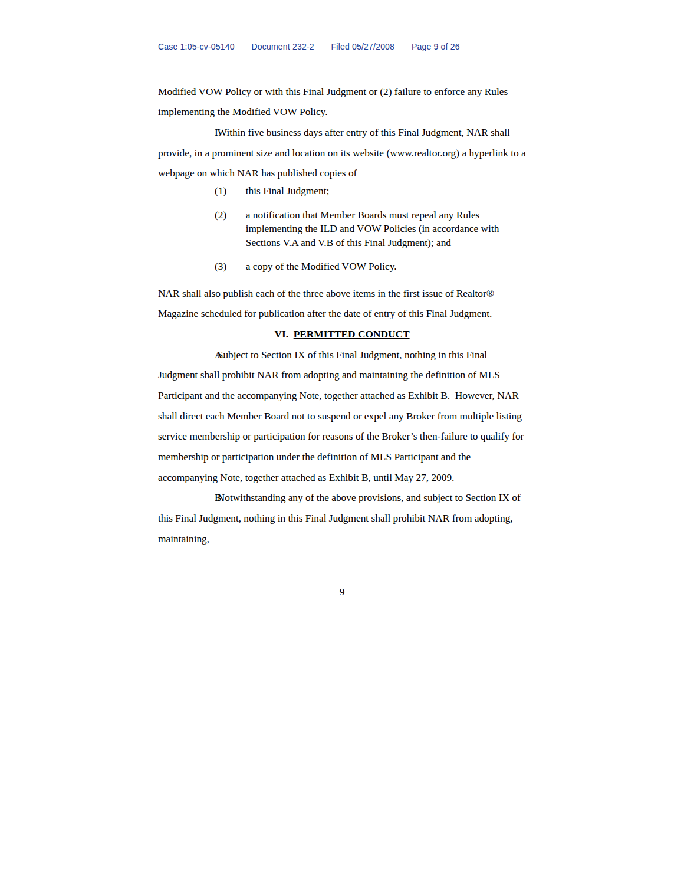Case 1:05-cv-05140 Document 232-2 Filed 05/27/2008 Page 9 of 26
Modified VOW Policy or with this Final Judgment or (2) failure to enforce any Rules implementing the Modified VOW Policy.
I. Within five business days after entry of this Final Judgment, NAR shall provide, in a prominent size and location on its website (www.realtor.org) a hyperlink to a webpage on which NAR has published copies of
(1) this Final Judgment;
(2) a notification that Member Boards must repeal any Rules implementing the ILD and VOW Policies (in accordance with Sections V.A and V.B of this Final Judgment); and
(3) a copy of the Modified VOW Policy.
NAR shall also publish each of the three above items in the first issue of Realtor® Magazine scheduled for publication after the date of entry of this Final Judgment.
VI. PERMITTED CONDUCT
A. Subject to Section IX of this Final Judgment, nothing in this Final Judgment shall prohibit NAR from adopting and maintaining the definition of MLS Participant and the accompanying Note, together attached as Exhibit B. However, NAR shall direct each Member Board not to suspend or expel any Broker from multiple listing service membership or participation for reasons of the Broker’s then-failure to qualify for membership or participation under the definition of MLS Participant and the accompanying Note, together attached as Exhibit B, until May 27, 2009.
B. Notwithstanding any of the above provisions, and subject to Section IX of this Final Judgment, nothing in this Final Judgment shall prohibit NAR from adopting, maintaining,
9